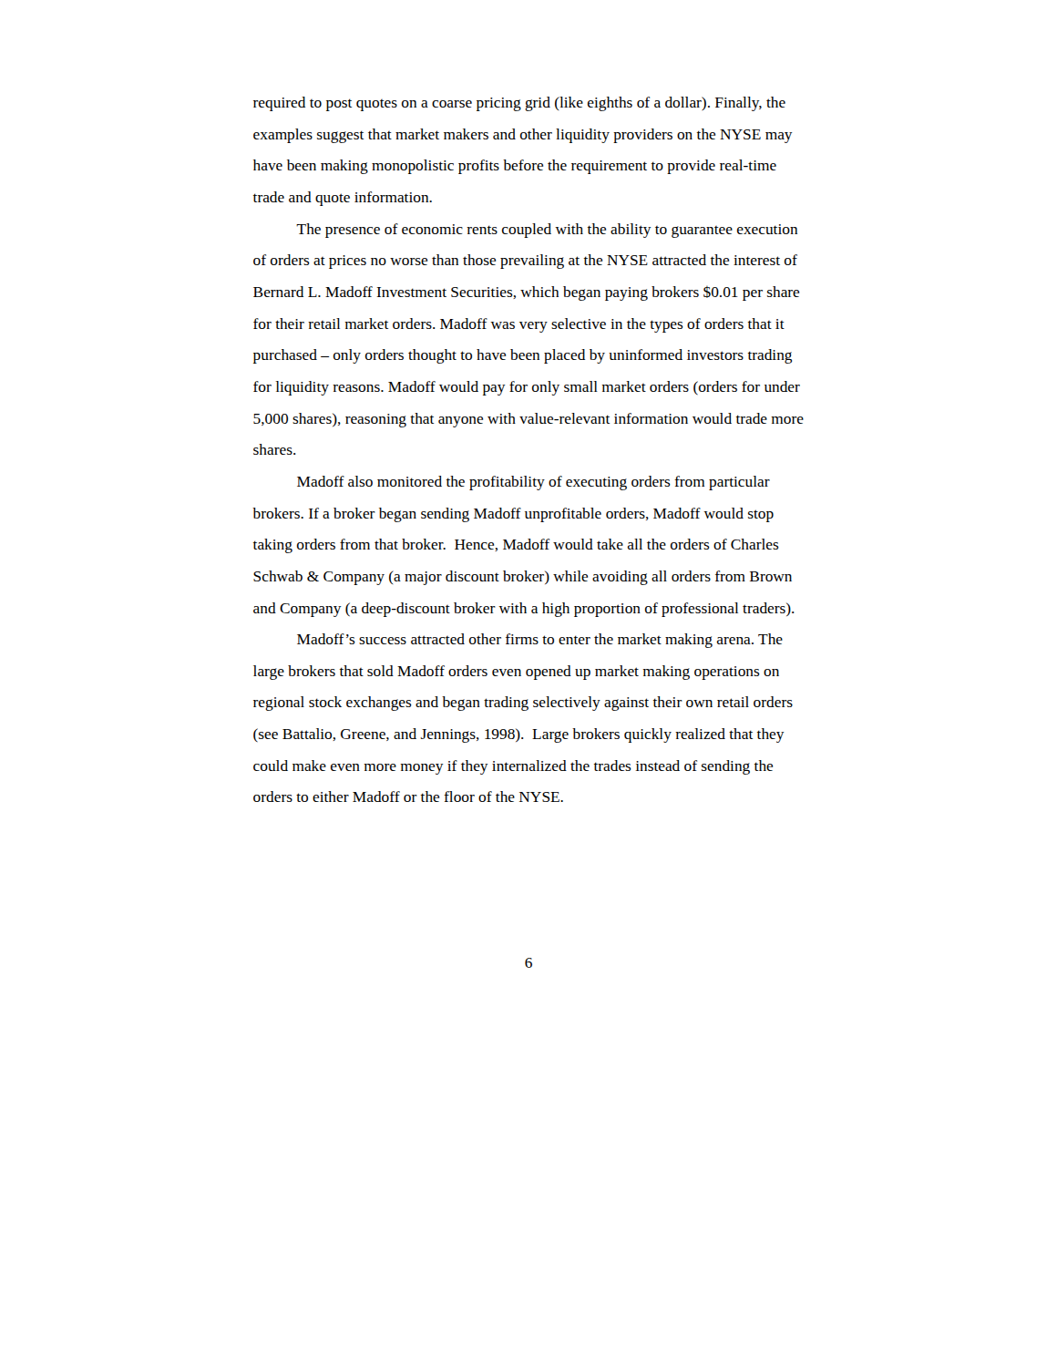required to post quotes on a coarse pricing grid (like eighths of a dollar). Finally, the examples suggest that market makers and other liquidity providers on the NYSE may have been making monopolistic profits before the requirement to provide real-time trade and quote information.
The presence of economic rents coupled with the ability to guarantee execution of orders at prices no worse than those prevailing at the NYSE attracted the interest of Bernard L. Madoff Investment Securities, which began paying brokers $0.01 per share for their retail market orders. Madoff was very selective in the types of orders that it purchased – only orders thought to have been placed by uninformed investors trading for liquidity reasons. Madoff would pay for only small market orders (orders for under 5,000 shares), reasoning that anyone with value-relevant information would trade more shares.
Madoff also monitored the profitability of executing orders from particular brokers. If a broker began sending Madoff unprofitable orders, Madoff would stop taking orders from that broker. Hence, Madoff would take all the orders of Charles Schwab & Company (a major discount broker) while avoiding all orders from Brown and Company (a deep-discount broker with a high proportion of professional traders).
Madoff’s success attracted other firms to enter the market making arena. The large brokers that sold Madoff orders even opened up market making operations on regional stock exchanges and began trading selectively against their own retail orders (see Battalio, Greene, and Jennings, 1998). Large brokers quickly realized that they could make even more money if they internalized the trades instead of sending the orders to either Madoff or the floor of the NYSE.
6